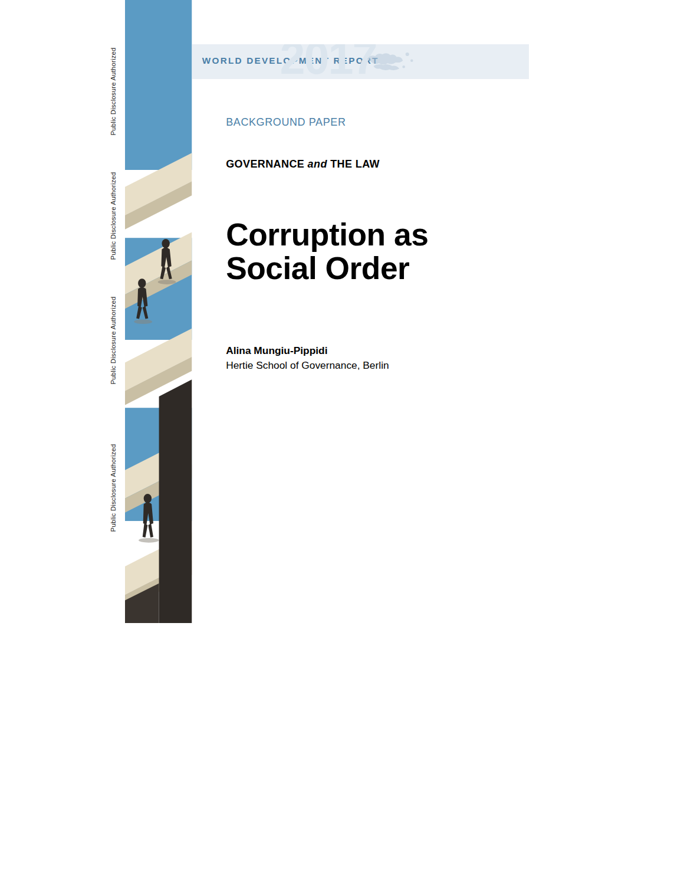Public Disclosure Authorized Public Disclosure Authorized Public Disclosure Authorized Public Disclosure Authorized
WORLD DEVELOPMENT REPORT
2017
BACKGROUND PAPER
GOVERNANCE and THE LAW
Corruption as
Social Order
Alina Mungiu-Pippidi
Hertie School of Governance, Berlin